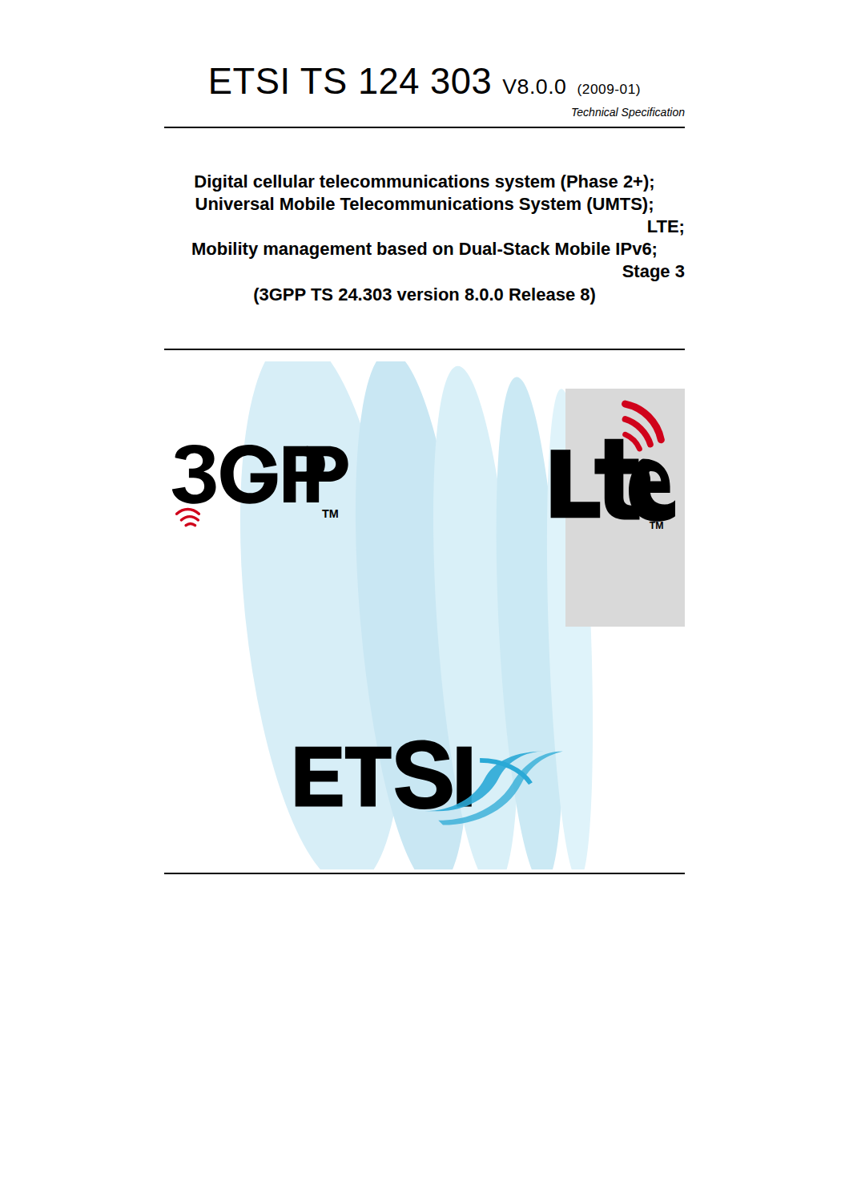ETSI TS 124 303 V8.0.0 (2009-01)
Technical Specification
Digital cellular telecommunications system (Phase 2+); Universal Mobile Telecommunications System (UMTS); LTE; Mobility management based on Dual-Stack Mobile IPv6; Stage 3 (3GPP TS 24.303 version 8.0.0 Release 8)
TM
TM